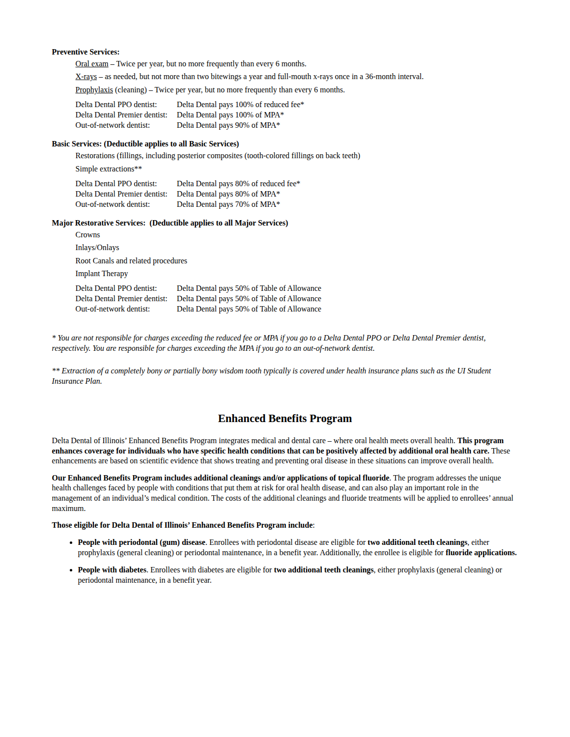Preventive Services:
Oral exam – Twice per year, but no more frequently than every 6 months.
X-rays – as needed, but not more than two bitewings a year and full-mouth x-rays once in a 36-month interval.
Prophylaxis (cleaning) – Twice per year, but no more frequently than every 6 months.
| Delta Dental PPO dentist: | Delta Dental pays 100% of reduced fee* |
| Delta Dental Premier dentist: | Delta Dental pays 100% of MPA* |
| Out-of-network dentist: | Delta Dental pays 90% of MPA* |
Basic Services: (Deductible applies to all Basic Services)
Restorations (fillings, including posterior composites (tooth-colored fillings on back teeth)
Simple extractions**
| Delta Dental PPO dentist: | Delta Dental pays 80% of reduced fee* |
| Delta Dental Premier dentist: | Delta Dental pays 80% of MPA* |
| Out-of-network dentist: | Delta Dental pays 70% of MPA* |
Major Restorative Services: (Deductible applies to all Major Services)
Crowns
Inlays/Onlays
Root Canals and related procedures
Implant Therapy
| Delta Dental PPO dentist: | Delta Dental pays 50% of Table of Allowance |
| Delta Dental Premier dentist: | Delta Dental pays 50% of Table of Allowance |
| Out-of-network dentist: | Delta Dental pays 50% of Table of Allowance |
* You are not responsible for charges exceeding the reduced fee or MPA if you go to a Delta Dental PPO or Delta Dental Premier dentist, respectively. You are responsible for charges exceeding the MPA if you go to an out-of-network dentist.
** Extraction of a completely bony or partially bony wisdom tooth typically is covered under health insurance plans such as the UI Student Insurance Plan.
Enhanced Benefits Program
Delta Dental of Illinois’ Enhanced Benefits Program integrates medical and dental care – where oral health meets overall health. This program enhances coverage for individuals who have specific health conditions that can be positively affected by additional oral health care. These enhancements are based on scientific evidence that shows treating and preventing oral disease in these situations can improve overall health.
Our Enhanced Benefits Program includes additional cleanings and/or applications of topical fluoride. The program addresses the unique health challenges faced by people with conditions that put them at risk for oral health disease, and can also play an important role in the management of an individual’s medical condition. The costs of the additional cleanings and fluoride treatments will be applied to enrollees’ annual maximum.
Those eligible for Delta Dental of Illinois’ Enhanced Benefits Program include:
People with periodontal (gum) disease. Enrollees with periodontal disease are eligible for two additional teeth cleanings, either prophylaxis (general cleaning) or periodontal maintenance, in a benefit year. Additionally, the enrollee is eligible for fluoride applications.
People with diabetes. Enrollees with diabetes are eligible for two additional teeth cleanings, either prophylaxis (general cleaning) or periodontal maintenance, in a benefit year.